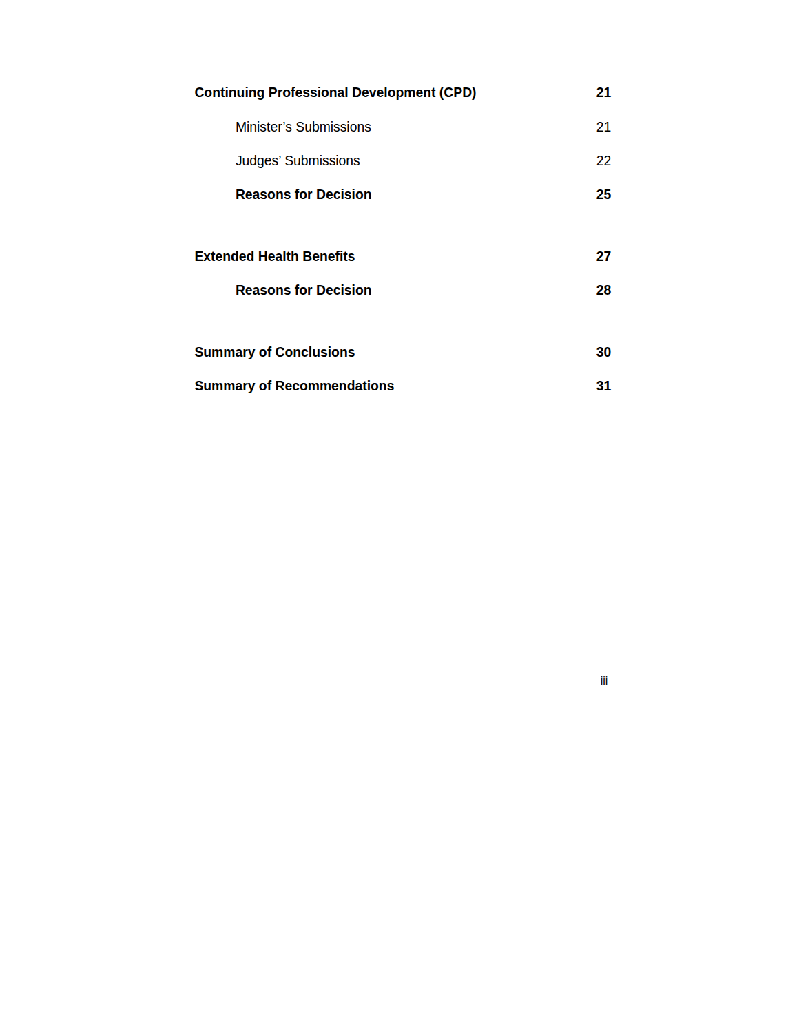| Continuing Professional Development (CPD) | 21 |
| Minister’s Submissions | 21 |
| Judges’ Submissions | 22 |
| Reasons for Decision | 25 |
| Extended Health Benefits | 27 |
| Reasons for Decision | 28 |
| Summary of Conclusions | 30 |
| Summary of Recommendations | 31 |
iii